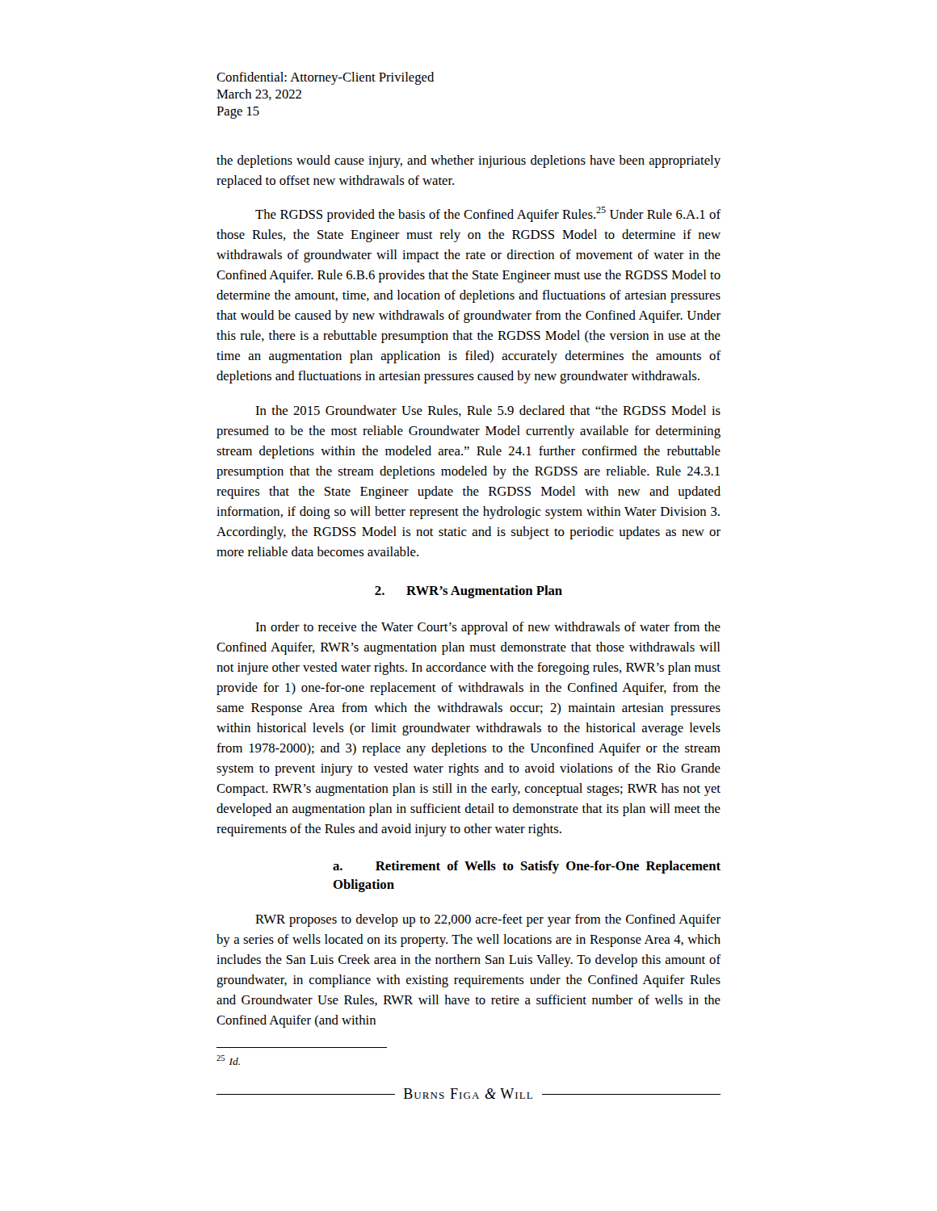Confidential: Attorney-Client Privileged
March 23, 2022
Page 15
the depletions would cause injury, and whether injurious depletions have been appropriately replaced to offset new withdrawals of water.
The RGDSS provided the basis of the Confined Aquifer Rules.25 Under Rule 6.A.1 of those Rules, the State Engineer must rely on the RGDSS Model to determine if new withdrawals of groundwater will impact the rate or direction of movement of water in the Confined Aquifer. Rule 6.B.6 provides that the State Engineer must use the RGDSS Model to determine the amount, time, and location of depletions and fluctuations of artesian pressures that would be caused by new withdrawals of groundwater from the Confined Aquifer. Under this rule, there is a rebuttable presumption that the RGDSS Model (the version in use at the time an augmentation plan application is filed) accurately determines the amounts of depletions and fluctuations in artesian pressures caused by new groundwater withdrawals.
In the 2015 Groundwater Use Rules, Rule 5.9 declared that “the RGDSS Model is presumed to be the most reliable Groundwater Model currently available for determining stream depletions within the modeled area.” Rule 24.1 further confirmed the rebuttable presumption that the stream depletions modeled by the RGDSS are reliable. Rule 24.3.1 requires that the State Engineer update the RGDSS Model with new and updated information, if doing so will better represent the hydrologic system within Water Division 3. Accordingly, the RGDSS Model is not static and is subject to periodic updates as new or more reliable data becomes available.
2. RWR’s Augmentation Plan
In order to receive the Water Court’s approval of new withdrawals of water from the Confined Aquifer, RWR’s augmentation plan must demonstrate that those withdrawals will not injure other vested water rights. In accordance with the foregoing rules, RWR’s plan must provide for 1) one-for-one replacement of withdrawals in the Confined Aquifer, from the same Response Area from which the withdrawals occur; 2) maintain artesian pressures within historical levels (or limit groundwater withdrawals to the historical average levels from 1978-2000); and 3) replace any depletions to the Unconfined Aquifer or the stream system to prevent injury to vested water rights and to avoid violations of the Rio Grande Compact. RWR’s augmentation plan is still in the early, conceptual stages; RWR has not yet developed an augmentation plan in sufficient detail to demonstrate that its plan will meet the requirements of the Rules and avoid injury to other water rights.
a. Retirement of Wells to Satisfy One-for-One Replacement Obligation
RWR proposes to develop up to 22,000 acre-feet per year from the Confined Aquifer by a series of wells located on its property. The well locations are in Response Area 4, which includes the San Luis Creek area in the northern San Luis Valley. To develop this amount of groundwater, in compliance with existing requirements under the Confined Aquifer Rules and Groundwater Use Rules, RWR will have to retire a sufficient number of wells in the Confined Aquifer (and within
25 Id.
Burns Figa & Will